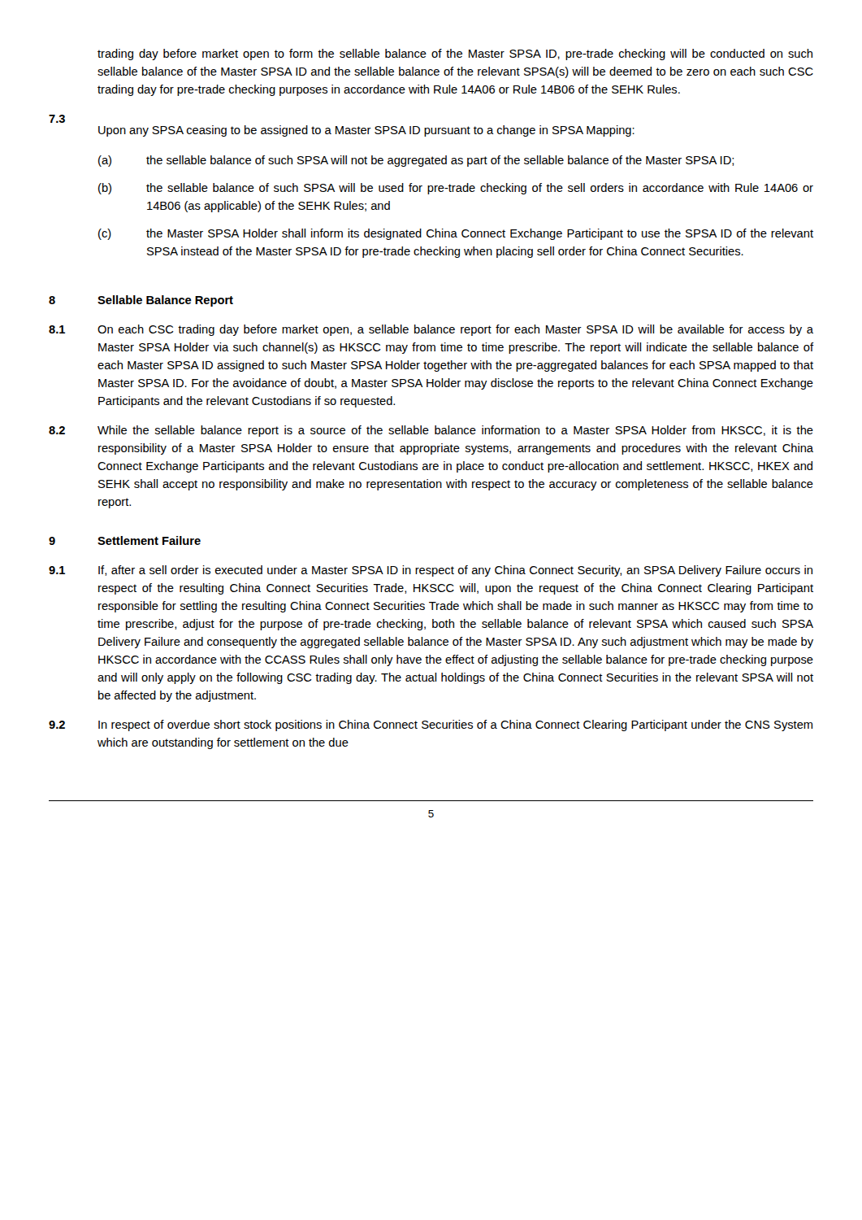trading day before market open to form the sellable balance of the Master SPSA ID, pre-trade checking will be conducted on such sellable balance of the Master SPSA ID and the sellable balance of the relevant SPSA(s) will be deemed to be zero on each such CSC trading day for pre-trade checking purposes in accordance with Rule 14A06 or Rule 14B06 of the SEHK Rules.
7.3
Upon any SPSA ceasing to be assigned to a Master SPSA ID pursuant to a change in SPSA Mapping:
(a)
the sellable balance of such SPSA will not be aggregated as part of the sellable balance of the Master SPSA ID;
(b)
the sellable balance of such SPSA will be used for pre-trade checking of the sell orders in accordance with Rule 14A06 or 14B06 (as applicable) of the SEHK Rules; and
(c)
the Master SPSA Holder shall inform its designated China Connect Exchange Participant to use the SPSA ID of the relevant SPSA instead of the Master SPSA ID for pre-trade checking when placing sell order for China Connect Securities.
8 Sellable Balance Report
8.1
On each CSC trading day before market open, a sellable balance report for each Master SPSA ID will be available for access by a Master SPSA Holder via such channel(s) as HKSCC may from time to time prescribe. The report will indicate the sellable balance of each Master SPSA ID assigned to such Master SPSA Holder together with the pre-aggregated balances for each SPSA mapped to that Master SPSA ID. For the avoidance of doubt, a Master SPSA Holder may disclose the reports to the relevant China Connect Exchange Participants and the relevant Custodians if so requested.
8.2
While the sellable balance report is a source of the sellable balance information to a Master SPSA Holder from HKSCC, it is the responsibility of a Master SPSA Holder to ensure that appropriate systems, arrangements and procedures with the relevant China Connect Exchange Participants and the relevant Custodians are in place to conduct pre-allocation and settlement. HKSCC, HKEX and SEHK shall accept no responsibility and make no representation with respect to the accuracy or completeness of the sellable balance report.
9 Settlement Failure
9.1
If, after a sell order is executed under a Master SPSA ID in respect of any China Connect Security, an SPSA Delivery Failure occurs in respect of the resulting China Connect Securities Trade, HKSCC will, upon the request of the China Connect Clearing Participant responsible for settling the resulting China Connect Securities Trade which shall be made in such manner as HKSCC may from time to time prescribe, adjust for the purpose of pre-trade checking, both the sellable balance of relevant SPSA which caused such SPSA Delivery Failure and consequently the aggregated sellable balance of the Master SPSA ID. Any such adjustment which may be made by HKSCC in accordance with the CCASS Rules shall only have the effect of adjusting the sellable balance for pre-trade checking purpose and will only apply on the following CSC trading day. The actual holdings of the China Connect Securities in the relevant SPSA will not be affected by the adjustment.
9.2
In respect of overdue short stock positions in China Connect Securities of a China Connect Clearing Participant under the CNS System which are outstanding for settlement on the due
5